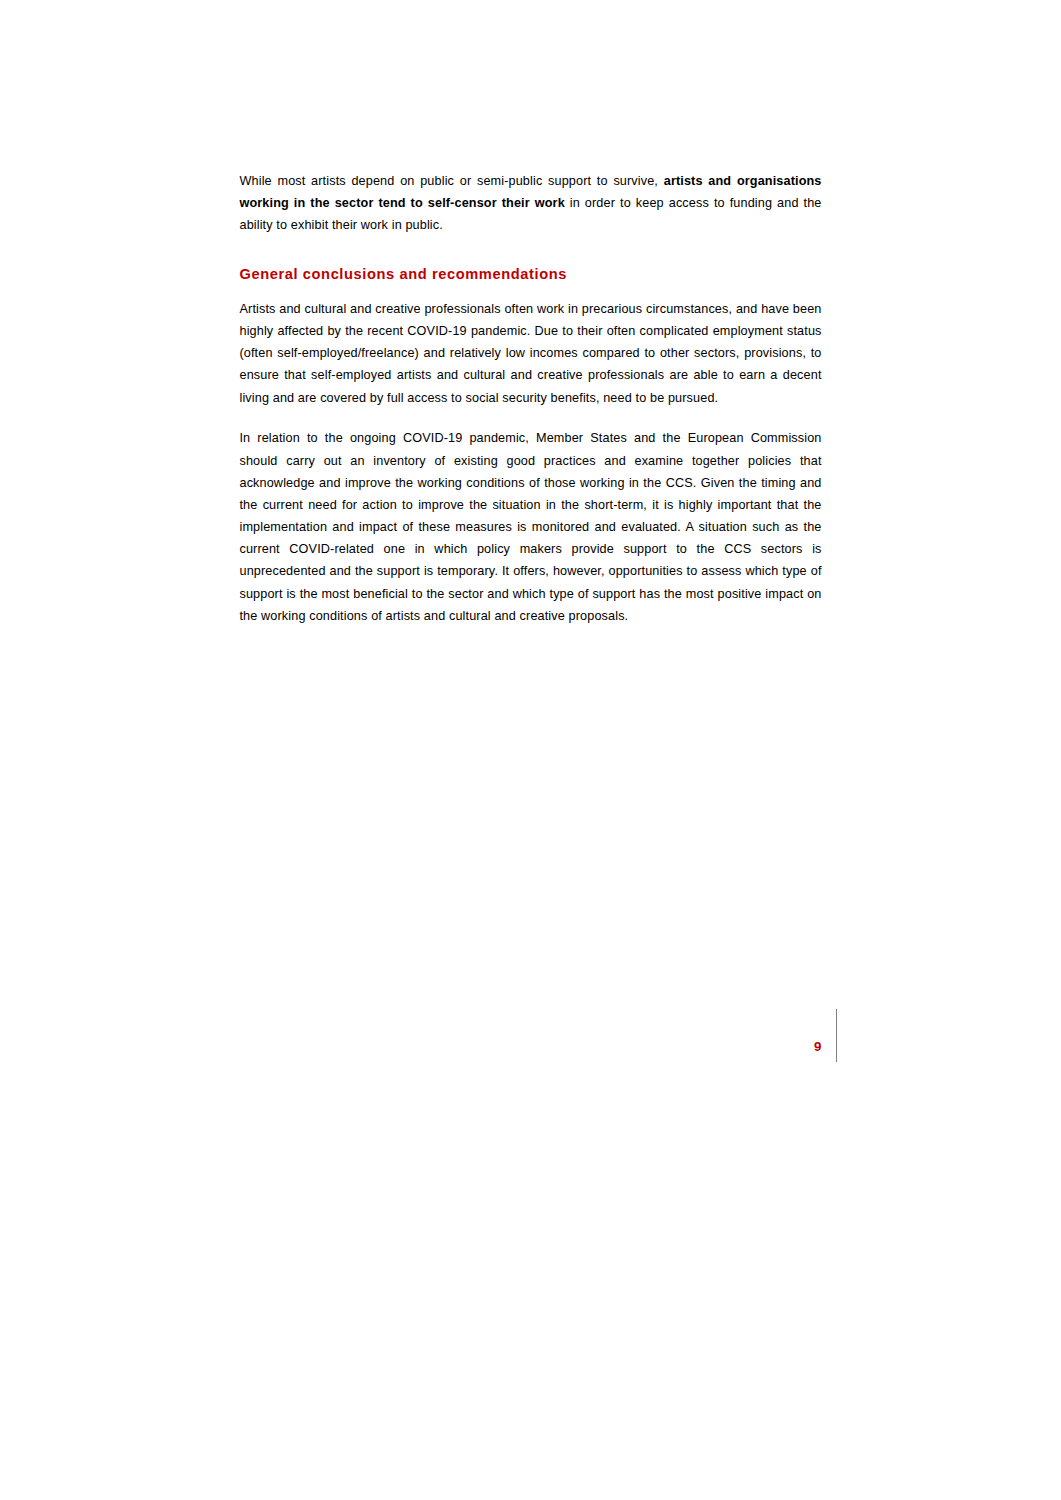While most artists depend on public or semi-public support to survive, artists and organisations working in the sector tend to self-censor their work in order to keep access to funding and the ability to exhibit their work in public.
General conclusions and recommendations
Artists and cultural and creative professionals often work in precarious circumstances, and have been highly affected by the recent COVID-19 pandemic. Due to their often complicated employment status (often self-employed/freelance) and relatively low incomes compared to other sectors, provisions, to ensure that self-employed artists and cultural and creative professionals are able to earn a decent living and are covered by full access to social security benefits, need to be pursued.
In relation to the ongoing COVID-19 pandemic, Member States and the European Commission should carry out an inventory of existing good practices and examine together policies that acknowledge and improve the working conditions of those working in the CCS. Given the timing and the current need for action to improve the situation in the short-term, it is highly important that the implementation and impact of these measures is monitored and evaluated. A situation such as the current COVID-related one in which policy makers provide support to the CCS sectors is unprecedented and the support is temporary. It offers, however, opportunities to assess which type of support is the most beneficial to the sector and which type of support has the most positive impact on the working conditions of artists and cultural and creative proposals.
9